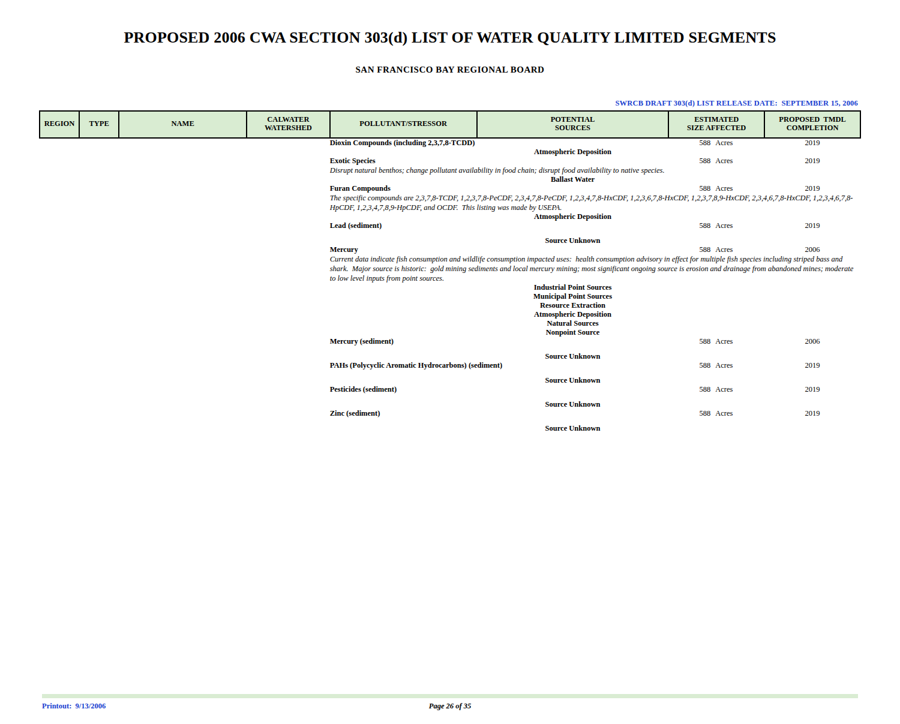PROPOSED 2006 CWA SECTION 303(d) LIST OF WATER QUALITY LIMITED SEGMENTS
SAN FRANCISCO BAY REGIONAL BOARD
SWRCB DRAFT 303(d) LIST RELEASE DATE: SEPTEMBER 15, 2006
| REGION | TYPE | NAME | CALWATER WATERSHED | POLLUTANT/STRESSOR | POTENTIAL SOURCES | ESTIMATED SIZE AFFECTED | PROPOSED TMDL COMPLETION |
| --- | --- | --- | --- | --- | --- | --- | --- |
| | | | | Dioxin Compounds (including 2,3,7,8-TCDD) | | 588 Acres | 2019 |
| | Atmospheric Deposition | | |
| | | | | Exotic Species | | 588 Acres | 2019 |
| | Disrupt natural benthos; change pollutant availability in food chain; disrupt food availability to native species. | | |
| | Ballast Water | | |
| | | | | Furan Compounds | | 588 Acres | 2019 |
| | The specific compounds are 2,3,7,8-TCDF, 1,2,3,7,8-PeCDF, 2,3,4,7,8-PeCDF, 1,2,3,4,7,8-HxCDF, 1,2,3,6,7,8-HxCDF, 1,2,3,7,8,9-HxCDF, 2,3,4,6,7,8-HxCDF, 1,2,3,4,6,7,8-HpCDF, 1,2,3,4,7,8,9-HpCDF, and OCDF. This listing was made by USEPA. |
| | Atmospheric Deposition | | |
| | | | | Lead (sediment) | | 588 Acres | 2019 |
| | Source Unknown | | |
| | | | | Mercury | | 588 Acres | 2006 |
| | Current data indicate fish consumption and wildlife consumption impacted uses: health consumption advisory in effect for multiple fish species including striped bass and shark. Major source is historic: gold mining sediments and local mercury mining; most significant ongoing source is erosion and drainage from abandoned mines; moderate to low level inputs from point sources. |
| | Industrial Point Sources | | |
| | Municipal Point Sources | | |
| | Resource Extraction | | |
| | Atmospheric Deposition | | |
| | Natural Sources | | |
| | Nonpoint Source | | |
| | | | | Mercury (sediment) | | 588 Acres | 2006 |
| | Source Unknown | | |
| | | | | PAHs (Polycyclic Aromatic Hydrocarbons) (sediment) | | 588 Acres | 2019 |
| | Source Unknown | | |
| | | | | Pesticides (sediment) | | 588 Acres | 2019 |
| | Source Unknown | | |
| | | | | Zinc (sediment) | | 588 Acres | 2019 |
| | Source Unknown | | |
Printout: 9/13/2006
Page 26 of 35
Printout: 9/13/2006